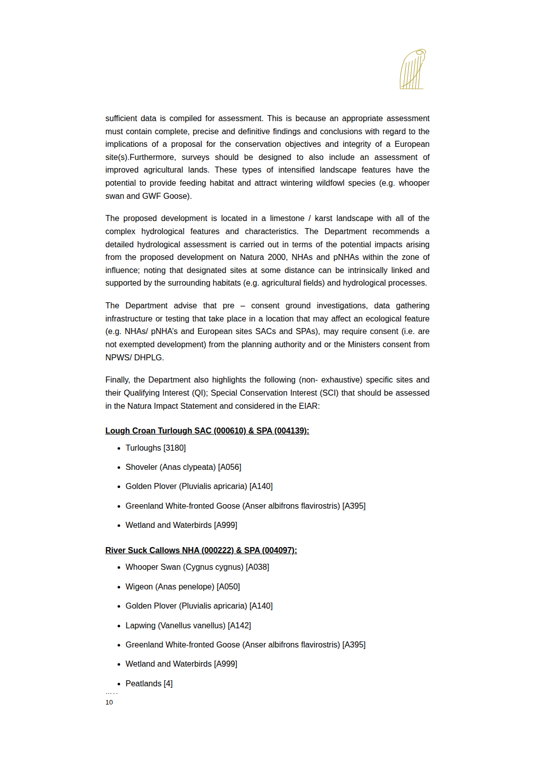sufficient data is compiled for assessment. This is because an appropriate assessment must contain complete, precise and definitive findings and conclusions with regard to the implications of a proposal for the conservation objectives and integrity of a European site(s).Furthermore, surveys should be designed to also include an assessment of improved agricultural lands. These types of intensified landscape features have the potential to provide feeding habitat and attract wintering wildfowl species (e.g. whooper swan and GWF Goose).
The proposed development is located in a limestone / karst landscape with all of the complex hydrological features and characteristics. The Department recommends a detailed hydrological assessment is carried out in terms of the potential impacts arising from the proposed development on Natura 2000, NHAs and pNHAs within the zone of influence; noting that designated sites at some distance can be intrinsically linked and supported by the surrounding habitats (e.g. agricultural fields) and hydrological processes.
The Department advise that pre – consent ground investigations, data gathering infrastructure or testing that take place in a location that may affect an ecological feature (e.g. NHAs/ pNHA’s and European sites SACs and SPAs), may require consent (i.e. are not exempted development) from the planning authority and or the Ministers consent from NPWS/ DHPLG.
Finally, the Department also highlights the following (non- exhaustive) specific sites and their Qualifying Interest (QI); Special Conservation Interest (SCI) that should be assessed in the Natura Impact Statement and considered in the EIAR:
Lough Croan Turlough SAC (000610) & SPA (004139):
Turloughs [3180]
Shoveler (Anas clypeata) [A056]
Golden Plover (Pluvialis apricaria) [A140]
Greenland White-fronted Goose (Anser albifrons flavirostris) [A395]
Wetland and Waterbirds [A999]
River Suck Callows NHA (000222) & SPA (004097):
Whooper Swan (Cygnus cygnus) [A038]
Wigeon (Anas penelope) [A050]
Golden Plover (Pluvialis apricaria) [A140]
Lapwing (Vanellus vanellus) [A142]
Greenland White-fronted Goose (Anser albifrons flavirostris) [A395]
Wetland and Waterbirds [A999]
Peatlands [4]
…..
10